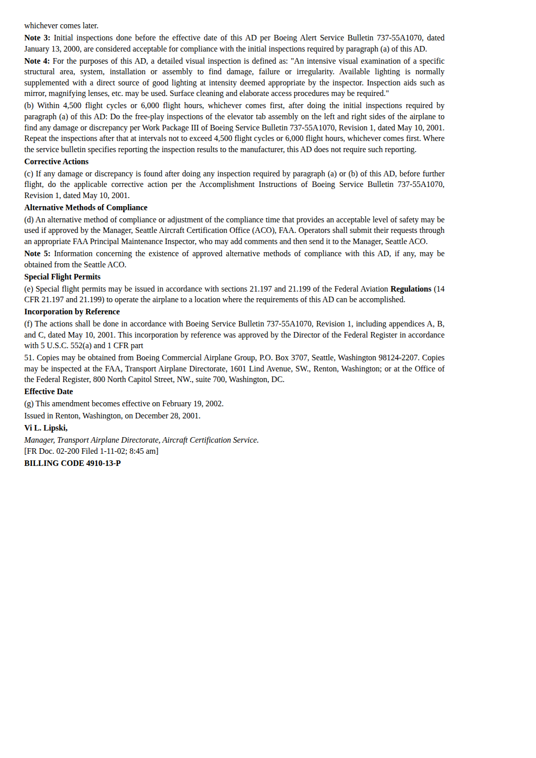whichever comes later.
Note 3: Initial inspections done before the effective date of this AD per Boeing Alert Service Bulletin 737-55A1070, dated January 13, 2000, are considered acceptable for compliance with the initial inspections required by paragraph (a) of this AD.
Note 4: For the purposes of this AD, a detailed visual inspection is defined as: "An intensive visual examination of a specific structural area, system, installation or assembly to find damage, failure or irregularity. Available lighting is normally supplemented with a direct source of good lighting at intensity deemed appropriate by the inspector. Inspection aids such as mirror, magnifying lenses, etc. may be used. Surface cleaning and elaborate access procedures may be required."
(b) Within 4,500 flight cycles or 6,000 flight hours, whichever comes first, after doing the initial inspections required by paragraph (a) of this AD: Do the free-play inspections of the elevator tab assembly on the left and right sides of the airplane to find any damage or discrepancy per Work Package III of Boeing Service Bulletin 737-55A1070, Revision 1, dated May 10, 2001. Repeat the inspections after that at intervals not to exceed 4,500 flight cycles or 6,000 flight hours, whichever comes first. Where the service bulletin specifies reporting the inspection results to the manufacturer, this AD does not require such reporting.
Corrective Actions
(c) If any damage or discrepancy is found after doing any inspection required by paragraph (a) or (b) of this AD, before further flight, do the applicable corrective action per the Accomplishment Instructions of Boeing Service Bulletin 737-55A1070, Revision 1, dated May 10, 2001.
Alternative Methods of Compliance
(d) An alternative method of compliance or adjustment of the compliance time that provides an acceptable level of safety may be used if approved by the Manager, Seattle Aircraft Certification Office (ACO), FAA. Operators shall submit their requests through an appropriate FAA Principal Maintenance Inspector, who may add comments and then send it to the Manager, Seattle ACO.
Note 5: Information concerning the existence of approved alternative methods of compliance with this AD, if any, may be obtained from the Seattle ACO.
Special Flight Permits
(e) Special flight permits may be issued in accordance with sections 21.197 and 21.199 of the Federal Aviation Regulations (14 CFR 21.197 and 21.199) to operate the airplane to a location where the requirements of this AD can be accomplished.
Incorporation by Reference
(f) The actions shall be done in accordance with Boeing Service Bulletin 737-55A1070, Revision 1, including appendices A, B, and C, dated May 10, 2001. This incorporation by reference was approved by the Director of the Federal Register in accordance with 5 U.S.C. 552(a) and 1 CFR part
51. Copies may be obtained from Boeing Commercial Airplane Group, P.O. Box 3707, Seattle, Washington 98124-2207. Copies may be inspected at the FAA, Transport Airplane Directorate, 1601 Lind Avenue, SW., Renton, Washington; or at the Office of the Federal Register, 800 North Capitol Street, NW., suite 700, Washington, DC.
Effective Date
(g) This amendment becomes effective on February 19, 2002.
Issued in Renton, Washington, on December 28, 2001.
Vi L. Lipski,
Manager, Transport Airplane Directorate, Aircraft Certification Service.
[FR Doc. 02-200 Filed 1-11-02; 8:45 am]
BILLING CODE 4910-13-P